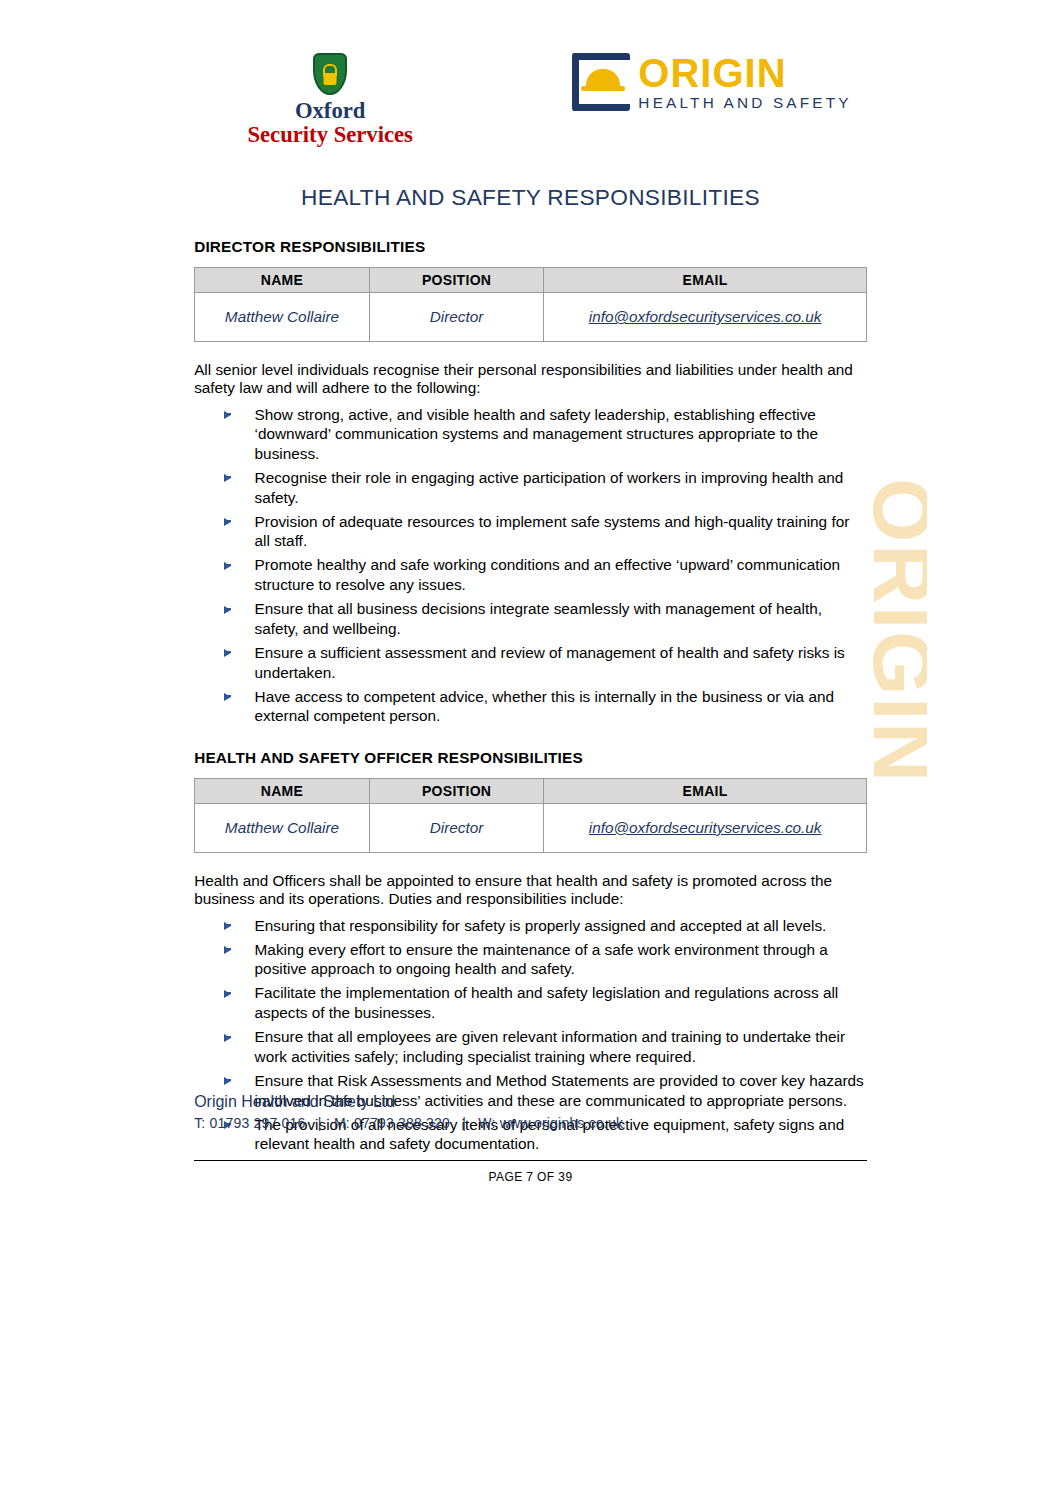ORIGIN
Oxford
Security Services
ORIGIN
HEALTH AND SAFETY
HEALTH AND SAFETY RESPONSIBILITIES
DIRECTOR RESPONSIBILITIES
| NAME | POSITION | EMAIL |
| --- | --- | --- |
| Matthew Collaire | Director | info@oxfordsecurityservices.co.uk |
All senior level individuals recognise their personal responsibilities and liabilities under health and safety law and will adhere to the following:
Show strong, active, and visible health and safety leadership, establishing effective ‘downward’ communication systems and management structures appropriate to the business.
Recognise their role in engaging active participation of workers in improving health and safety.
Provision of adequate resources to implement safe systems and high-quality training for all staff.
Promote healthy and safe working conditions and an effective ‘upward’ communication structure to resolve any issues.
Ensure that all business decisions integrate seamlessly with management of health, safety, and wellbeing.
Ensure a sufficient assessment and review of management of health and safety risks is undertaken.
Have access to competent advice, whether this is internally in the business or via and external competent person.
HEALTH AND SAFETY OFFICER RESPONSIBILITIES
| NAME | POSITION | EMAIL |
| --- | --- | --- |
| Matthew Collaire | Director | info@oxfordsecurityservices.co.uk |
Health and Officers shall be appointed to ensure that health and safety is promoted across the business and its operations. Duties and responsibilities include:
Ensuring that responsibility for safety is properly assigned and accepted at all levels.
Making every effort to ensure the maintenance of a safe work environment through a positive approach to ongoing health and safety.
Facilitate the implementation of health and safety legislation and regulations across all aspects of the businesses.
Ensure that all employees are given relevant information and training to undertake their work activities safely; including specialist training where required.
Ensure that Risk Assessments and Method Statements are provided to cover key hazards involved in the business’ activities and these are communicated to appropriate persons.
The provision of all necessary items of personal protective equipment, safety signs and relevant health and safety documentation.
Origin Health and Safety Ltd
T: 01793 297 016 | M: 07793 388 320 | W: www.originhs.co.uk
PAGE 7 OF 39